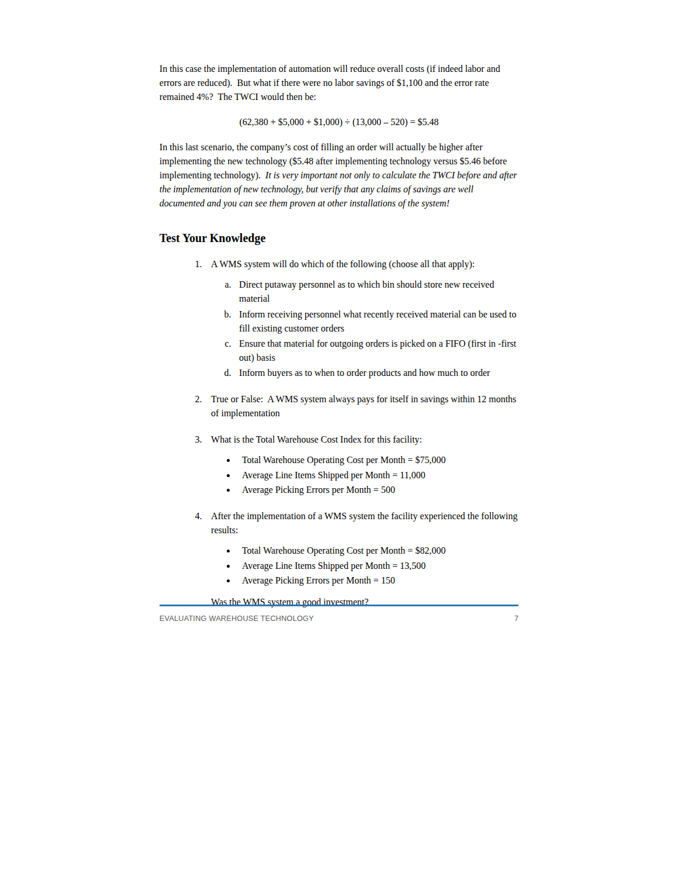In this case the implementation of automation will reduce overall costs (if indeed labor and errors are reduced). But what if there were no labor savings of $1,100 and the error rate remained 4%? The TWCI would then be:
(62,380 + $5,000 + $1,000) ÷ (13,000 – 520) = $5.48
In this last scenario, the company’s cost of filling an order will actually be higher after implementing the new technology ($5.48 after implementing technology versus $5.46 before implementing technology). It is very important not only to calculate the TWCI before and after the implementation of new technology, but verify that any claims of savings are well documented and you can see them proven at other installations of the system!
Test Your Knowledge
A WMS system will do which of the following (choose all that apply):
Direct putaway personnel as to which bin should store new received material
Inform receiving personnel what recently received material can be used to fill existing customer orders
Ensure that material for outgoing orders is picked on a FIFO (first in -first out) basis
Inform buyers as to when to order products and how much to order
True or False: A WMS system always pays for itself in savings within 12 months of implementation
What is the Total Warehouse Cost Index for this facility:
Total Warehouse Operating Cost per Month = $75,000
Average Line Items Shipped per Month = 11,000
Average Picking Errors per Month = 500
After the implementation of a WMS system the facility experienced the following results:
Total Warehouse Operating Cost per Month = $82,000
Average Line Items Shipped per Month = 13,500
Average Picking Errors per Month = 150
Was the WMS system a good investment?
Evaluating Warehouse Technology 7